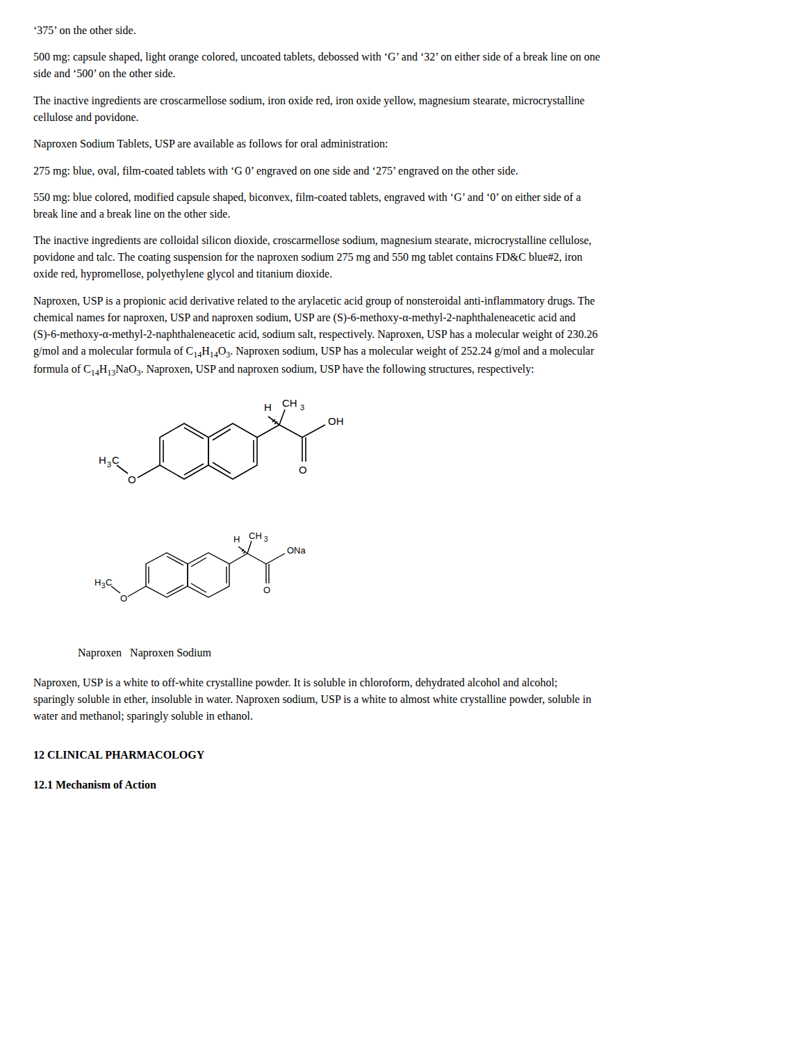‘375’ on the other side.
500 mg: capsule shaped, light orange colored, uncoated tablets, debossed with ‘G’ and ‘32’ on either side of a break line on one side and ‘500’ on the other side.
The inactive ingredients are croscarmellose sodium, iron oxide red, iron oxide yellow, magnesium stearate, microcrystalline cellulose and povidone.
Naproxen Sodium Tablets, USP are available as follows for oral administration:
275 mg: blue, oval, film-coated tablets with ‘G 0’ engraved on one side and ‘275’ engraved on the other side.
550 mg: blue colored, modified capsule shaped, biconvex, film-coated tablets, engraved with ‘G’ and ‘0’ on either side of a break line and a break line on the other side.
The inactive ingredients are colloidal silicon dioxide, croscarmellose sodium, magnesium stearate, microcrystalline cellulose, povidone and talc. The coating suspension for the naproxen sodium 275 mg and 550 mg tablet contains FD&C blue#2, iron oxide red, hypromellose, polyethylene glycol and titanium dioxide.
Naproxen, USP is a propionic acid derivative related to the arylacetic acid group of nonsteroidal anti-inflammatory drugs. The chemical names for naproxen, USP and naproxen sodium, USP are (S)-6-methoxy-α-methyl-2-naphthaleneacetic acid and (S)-6-methoxy-α-methyl-2-naphthaleneacetic acid, sodium salt, respectively. Naproxen, USP has a molecular weight of 230.26 g/mol and a molecular formula of C14H14O3. Naproxen sodium, USP has a molecular weight of 252.24 g/mol and a molecular formula of C14H13NaO3. Naproxen, USP and naproxen sodium, USP have the following structures, respectively:
H3C O H CH3 OH O H3C O H CH3 ONa O
Naproxen Naproxen Sodium
Naproxen, USP is a white to off-white crystalline powder. It is soluble in chloroform, dehydrated alcohol and alcohol; sparingly soluble in ether, insoluble in water. Naproxen sodium, USP is a white to almost white crystalline powder, soluble in water and methanol; sparingly soluble in ethanol.
12 CLINICAL PHARMACOLOGY
12.1 Mechanism of Action